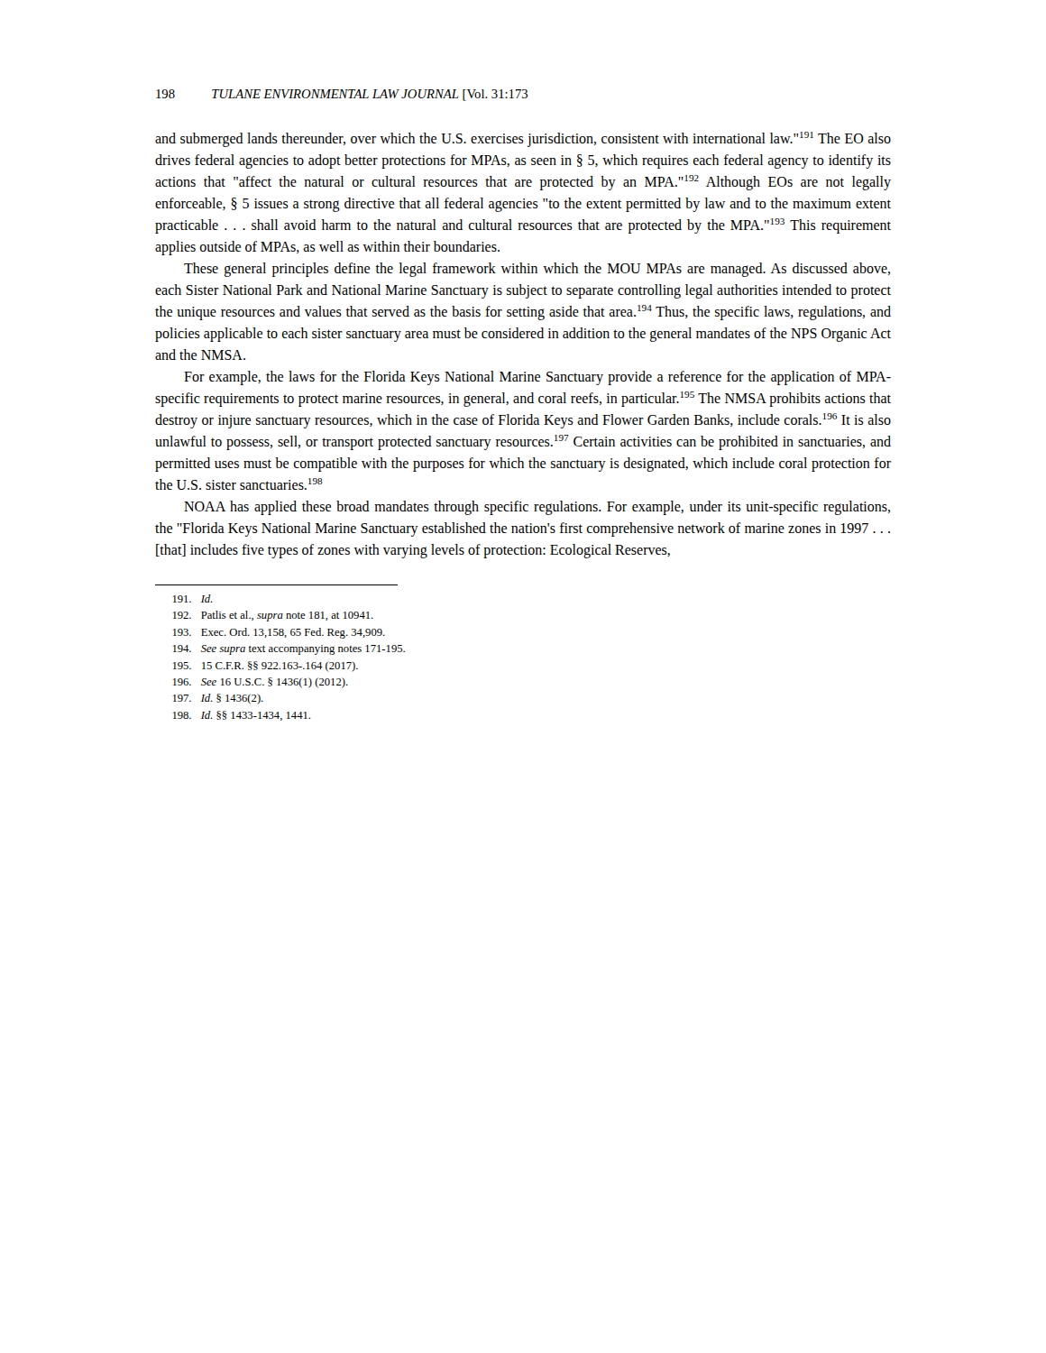198 TULANE ENVIRONMENTAL LAW JOURNAL [Vol. 31:173
and submerged lands thereunder, over which the U.S. exercises jurisdiction, consistent with international law."191 The EO also drives federal agencies to adopt better protections for MPAs, as seen in § 5, which requires each federal agency to identify its actions that "affect the natural or cultural resources that are protected by an MPA."192 Although EOs are not legally enforceable, § 5 issues a strong directive that all federal agencies "to the extent permitted by law and to the maximum extent practicable . . . shall avoid harm to the natural and cultural resources that are protected by the MPA."193 This requirement applies outside of MPAs, as well as within their boundaries.
These general principles define the legal framework within which the MOU MPAs are managed. As discussed above, each Sister National Park and National Marine Sanctuary is subject to separate controlling legal authorities intended to protect the unique resources and values that served as the basis for setting aside that area.194 Thus, the specific laws, regulations, and policies applicable to each sister sanctuary area must be considered in addition to the general mandates of the NPS Organic Act and the NMSA.
For example, the laws for the Florida Keys National Marine Sanctuary provide a reference for the application of MPA-specific requirements to protect marine resources, in general, and coral reefs, in particular.195 The NMSA prohibits actions that destroy or injure sanctuary resources, which in the case of Florida Keys and Flower Garden Banks, include corals.196 It is also unlawful to possess, sell, or transport protected sanctuary resources.197 Certain activities can be prohibited in sanctuaries, and permitted uses must be compatible with the purposes for which the sanctuary is designated, which include coral protection for the U.S. sister sanctuaries.198
NOAA has applied these broad mandates through specific regulations. For example, under its unit-specific regulations, the "Florida Keys National Marine Sanctuary established the nation's first comprehensive network of marine zones in 1997 . . . [that] includes five types of zones with varying levels of protection: Ecological Reserves,
191. Id.
192. Patlis et al., supra note 181, at 10941.
193. Exec. Ord. 13,158, 65 Fed. Reg. 34,909.
194. See supra text accompanying notes 171-195.
195. 15 C.F.R. §§ 922.163-.164 (2017).
196. See 16 U.S.C. § 1436(1) (2012).
197. Id. § 1436(2).
198. Id. §§ 1433-1434, 1441.